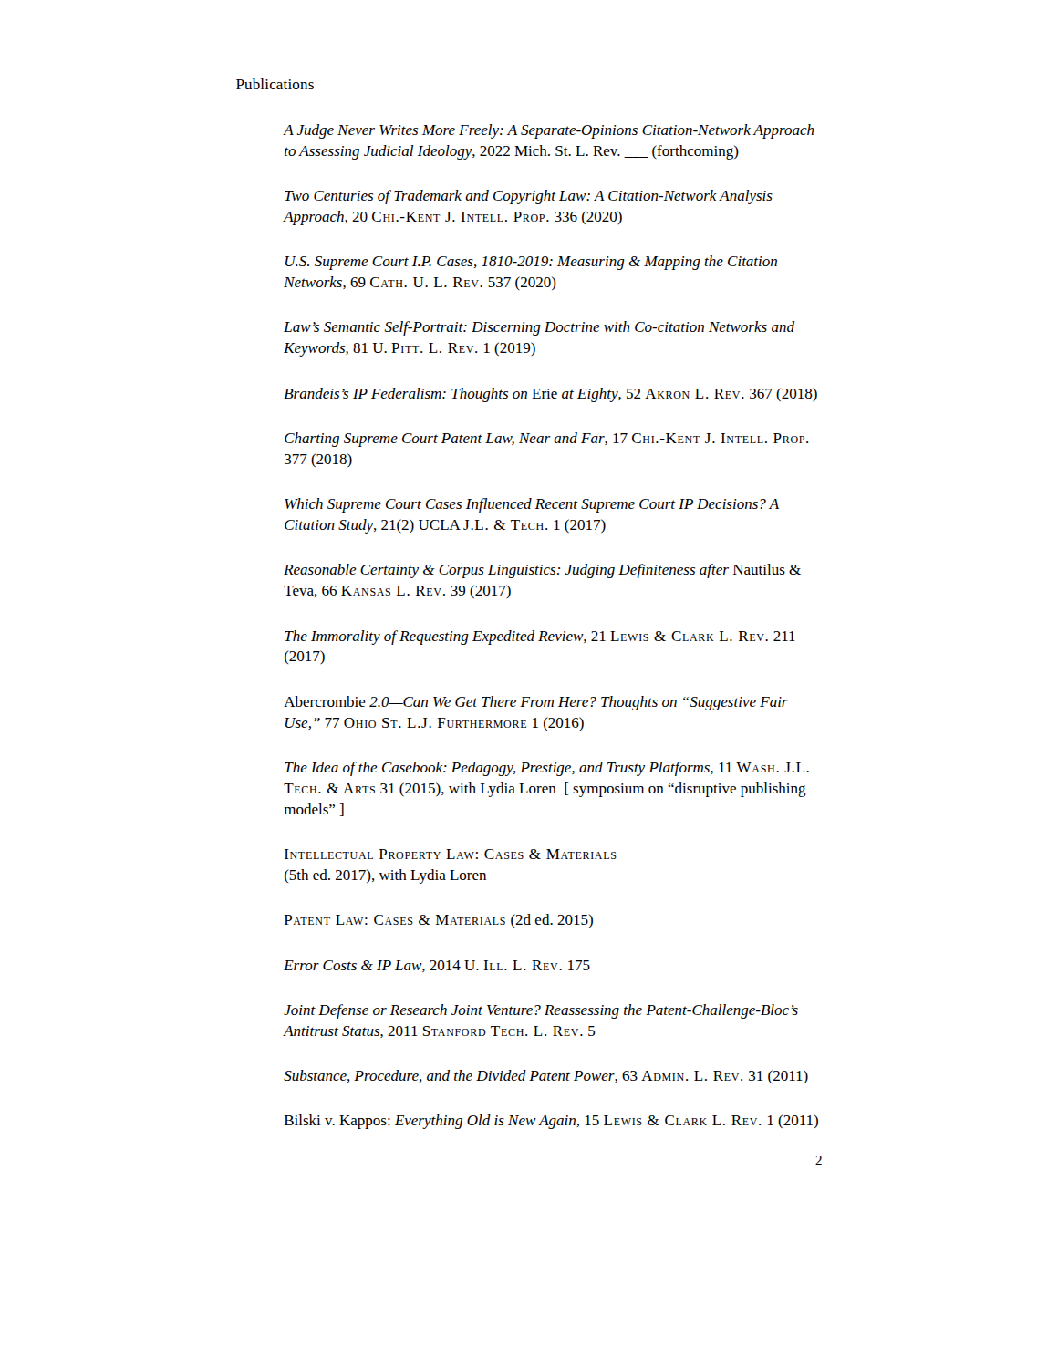Publications
A Judge Never Writes More Freely: A Separate-Opinions Citation-Network Approach to Assessing Judicial Ideology, 2022 Mich. St. L. Rev. ___ (forthcoming)
Two Centuries of Trademark and Copyright Law: A Citation-Network Analysis Approach, 20 Chi.-Kent J. Intell. Prop. 336 (2020)
U.S. Supreme Court I.P. Cases, 1810-2019: Measuring & Mapping the Citation Networks, 69 Cath. U. L. Rev. 537 (2020)
Law’s Semantic Self-Portrait: Discerning Doctrine with Co-citation Networks and Keywords, 81 U. Pitt. L. Rev. 1 (2019)
Brandeis’s IP Federalism: Thoughts on Erie at Eighty, 52 Akron L. Rev. 367 (2018)
Charting Supreme Court Patent Law, Near and Far, 17 Chi.-Kent J. Intell. Prop. 377 (2018)
Which Supreme Court Cases Influenced Recent Supreme Court IP Decisions? A Citation Study, 21(2) UCLA J.L. & Tech. 1 (2017)
Reasonable Certainty & Corpus Linguistics: Judging Definiteness after Nautilus & Teva, 66 Kansas L. Rev. 39 (2017)
The Immorality of Requesting Expedited Review, 21 Lewis & Clark L. Rev. 211 (2017)
Abercrombie 2.0—Can We Get There From Here? Thoughts on “Suggestive Fair Use,” 77 Ohio St. L.J. Furthermore 1 (2016)
The Idea of the Casebook: Pedagogy, Prestige, and Trusty Platforms, 11 Wash. J.L. Tech. & Arts 31 (2015), with Lydia Loren [ symposium on “disruptive publishing models” ]
Intellectual Property Law: Cases & Materials
(5th ed. 2017), with Lydia Loren
Patent Law: Cases & Materials (2d ed. 2015)
Error Costs & IP Law, 2014 U. Ill. L. Rev. 175
Joint Defense or Research Joint Venture? Reassessing the Patent-Challenge-Bloc’s Antitrust Status, 2011 Stanford Tech. L. Rev. 5
Substance, Procedure, and the Divided Patent Power, 63 Admin. L. Rev. 31 (2011)
Bilski v. Kappos: Everything Old is New Again, 15 Lewis & Clark L. Rev. 1 (2011)
2